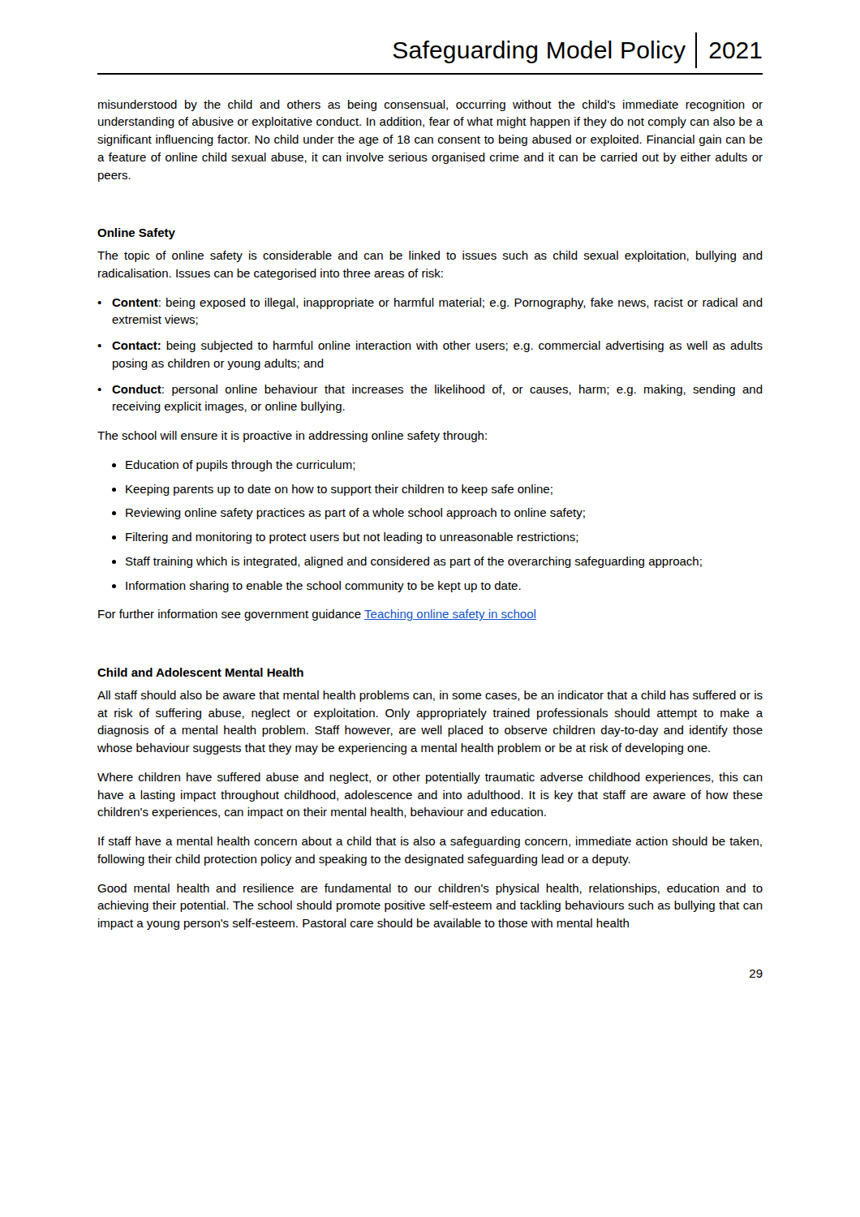Safeguarding Model Policy 2021
misunderstood by the child and others as being consensual, occurring without the child's immediate recognition or understanding of abusive or exploitative conduct. In addition, fear of what might happen if they do not comply can also be a significant influencing factor. No child under the age of 18 can consent to being abused or exploited. Financial gain can be a feature of online child sexual abuse, it can involve serious organised crime and it can be carried out by either adults or peers.
Online Safety
The topic of online safety is considerable and can be linked to issues such as child sexual exploitation, bullying and radicalisation. Issues can be categorised into three areas of risk:
Content: being exposed to illegal, inappropriate or harmful material; e.g. Pornography, fake news, racist or radical and extremist views;
Contact: being subjected to harmful online interaction with other users; e.g. commercial advertising as well as adults posing as children or young adults; and
Conduct: personal online behaviour that increases the likelihood of, or causes, harm; e.g. making, sending and receiving explicit images, or online bullying.
The school will ensure it is proactive in addressing online safety through:
Education of pupils through the curriculum;
Keeping parents up to date on how to support their children to keep safe online;
Reviewing online safety practices as part of a whole school approach to online safety;
Filtering and monitoring to protect users but not leading to unreasonable restrictions;
Staff training which is integrated, aligned and considered as part of the overarching safeguarding approach;
Information sharing to enable the school community to be kept up to date.
For further information see government guidance Teaching online safety in school
Child and Adolescent Mental Health
All staff should also be aware that mental health problems can, in some cases, be an indicator that a child has suffered or is at risk of suffering abuse, neglect or exploitation. Only appropriately trained professionals should attempt to make a diagnosis of a mental health problem. Staff however, are well placed to observe children day-to-day and identify those whose behaviour suggests that they may be experiencing a mental health problem or be at risk of developing one.
Where children have suffered abuse and neglect, or other potentially traumatic adverse childhood experiences, this can have a lasting impact throughout childhood, adolescence and into adulthood. It is key that staff are aware of how these children's experiences, can impact on their mental health, behaviour and education.
If staff have a mental health concern about a child that is also a safeguarding concern, immediate action should be taken, following their child protection policy and speaking to the designated safeguarding lead or a deputy.
Good mental health and resilience are fundamental to our children's physical health, relationships, education and to achieving their potential. The school should promote positive self-esteem and tackling behaviours such as bullying that can impact a young person's self-esteem. Pastoral care should be available to those with mental health
29